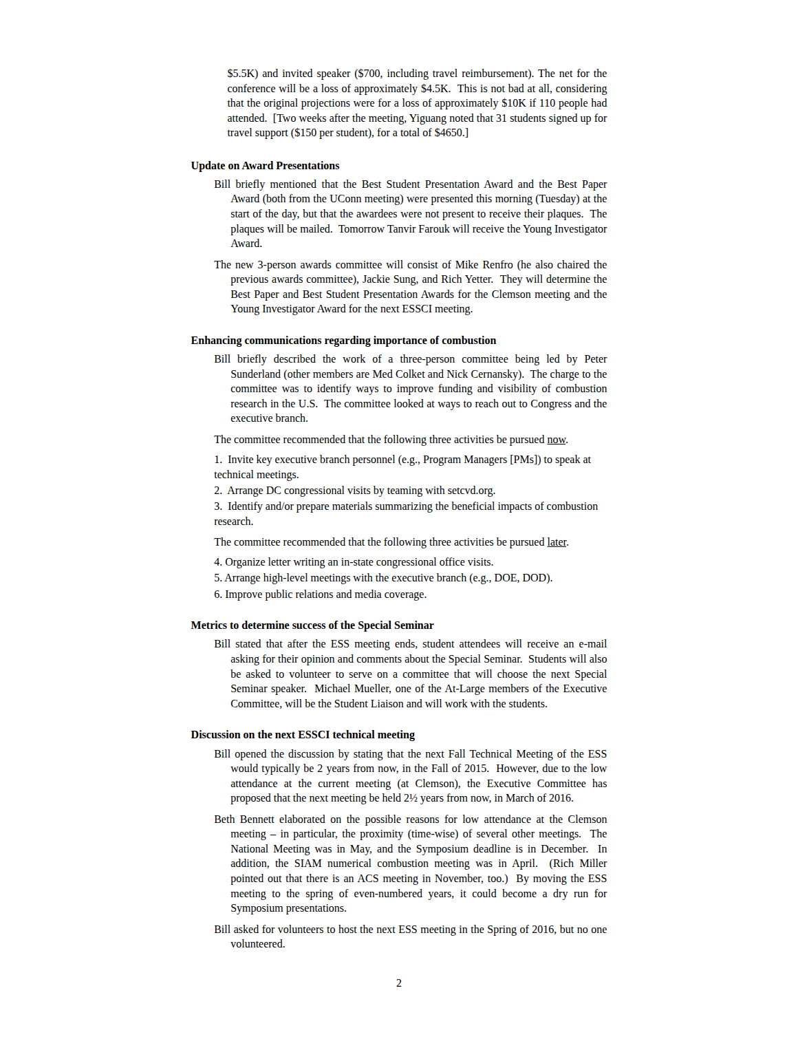$5.5K) and invited speaker ($700, including travel reimbursement). The net for the conference will be a loss of approximately $4.5K. This is not bad at all, considering that the original projections were for a loss of approximately $10K if 110 people had attended. [Two weeks after the meeting, Yiguang noted that 31 students signed up for travel support ($150 per student), for a total of $4650.]
Update on Award Presentations
Bill briefly mentioned that the Best Student Presentation Award and the Best Paper Award (both from the UConn meeting) were presented this morning (Tuesday) at the start of the day, but that the awardees were not present to receive their plaques. The plaques will be mailed. Tomorrow Tanvir Farouk will receive the Young Investigator Award.
The new 3-person awards committee will consist of Mike Renfro (he also chaired the previous awards committee), Jackie Sung, and Rich Yetter. They will determine the Best Paper and Best Student Presentation Awards for the Clemson meeting and the Young Investigator Award for the next ESSCI meeting.
Enhancing communications regarding importance of combustion
Bill briefly described the work of a three-person committee being led by Peter Sunderland (other members are Med Colket and Nick Cernansky). The charge to the committee was to identify ways to improve funding and visibility of combustion research in the U.S. The committee looked at ways to reach out to Congress and the executive branch.
The committee recommended that the following three activities be pursued now.
1. Invite key executive branch personnel (e.g., Program Managers [PMs]) to speak at technical meetings.
2. Arrange DC congressional visits by teaming with setcvd.org.
3. Identify and/or prepare materials summarizing the beneficial impacts of combustion research.
The committee recommended that the following three activities be pursued later.
4. Organize letter writing an in-state congressional office visits.
5. Arrange high-level meetings with the executive branch (e.g., DOE, DOD).
6. Improve public relations and media coverage.
Metrics to determine success of the Special Seminar
Bill stated that after the ESS meeting ends, student attendees will receive an e-mail asking for their opinion and comments about the Special Seminar. Students will also be asked to volunteer to serve on a committee that will choose the next Special Seminar speaker. Michael Mueller, one of the At-Large members of the Executive Committee, will be the Student Liaison and will work with the students.
Discussion on the next ESSCI technical meeting
Bill opened the discussion by stating that the next Fall Technical Meeting of the ESS would typically be 2 years from now, in the Fall of 2015. However, due to the low attendance at the current meeting (at Clemson), the Executive Committee has proposed that the next meeting be held 2½ years from now, in March of 2016.
Beth Bennett elaborated on the possible reasons for low attendance at the Clemson meeting – in particular, the proximity (time-wise) of several other meetings. The National Meeting was in May, and the Symposium deadline is in December. In addition, the SIAM numerical combustion meeting was in April. (Rich Miller pointed out that there is an ACS meeting in November, too.) By moving the ESS meeting to the spring of even-numbered years, it could become a dry run for Symposium presentations.
Bill asked for volunteers to host the next ESS meeting in the Spring of 2016, but no one volunteered.
2